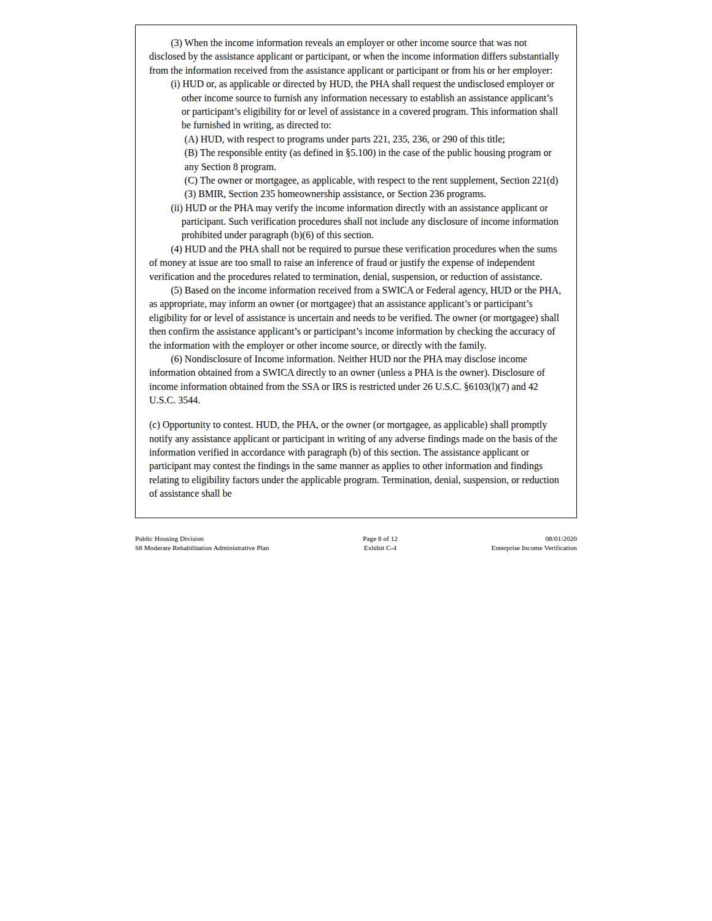(3) When the income information reveals an employer or other income source that was not disclosed by the assistance applicant or participant, or when the income information differs substantially from the information received from the assistance applicant or participant or from his or her employer:
(i) HUD or, as applicable or directed by HUD, the PHA shall request the undisclosed employer or other income source to furnish any information necessary to establish an assistance applicant’s or participant’s eligibility for or level of assistance in a covered program. This information shall be furnished in writing, as directed to:
(A) HUD, with respect to programs under parts 221, 235, 236, or 290 of this title;
(B) The responsible entity (as defined in §5.100) in the case of the public housing program or any Section 8 program.
(C) The owner or mortgagee, as applicable, with respect to the rent supplement, Section 221(d)(3) BMIR, Section 235 homeownership assistance, or Section 236 programs.
(ii) HUD or the PHA may verify the income information directly with an assistance applicant or participant. Such verification procedures shall not include any disclosure of income information prohibited under paragraph (b)(6) of this section.
(4) HUD and the PHA shall not be required to pursue these verification procedures when the sums of money at issue are too small to raise an inference of fraud or justify the expense of independent verification and the procedures related to termination, denial, suspension, or reduction of assistance.
(5) Based on the income information received from a SWICA or Federal agency, HUD or the PHA, as appropriate, may inform an owner (or mortgagee) that an assistance applicant’s or participant’s eligibility for or level of assistance is uncertain and needs to be verified. The owner (or mortgagee) shall then confirm the assistance applicant’s or participant’s income information by checking the accuracy of the information with the employer or other income source, or directly with the family.
(6) Nondisclosure of Income information. Neither HUD nor the PHA may disclose income information obtained from a SWICA directly to an owner (unless a PHA is the owner). Disclosure of income information obtained from the SSA or IRS is restricted under 26 U.S.C. §6103(l)(7) and 42 U.S.C. 3544.
(c) Opportunity to contest. HUD, the PHA, or the owner (or mortgagee, as applicable) shall promptly notify any assistance applicant or participant in writing of any adverse findings made on the basis of the information verified in accordance with paragraph (b) of this section. The assistance applicant or participant may contest the findings in the same manner as applies to other information and findings relating to eligibility factors under the applicable program. Termination, denial, suspension, or reduction of assistance shall be
Public Housing Division
S8 Moderate Rehabilitation Administrative Plan
Page 8 of 12
Exhibit C-4
08/01/2020
Enterprise Income Verification